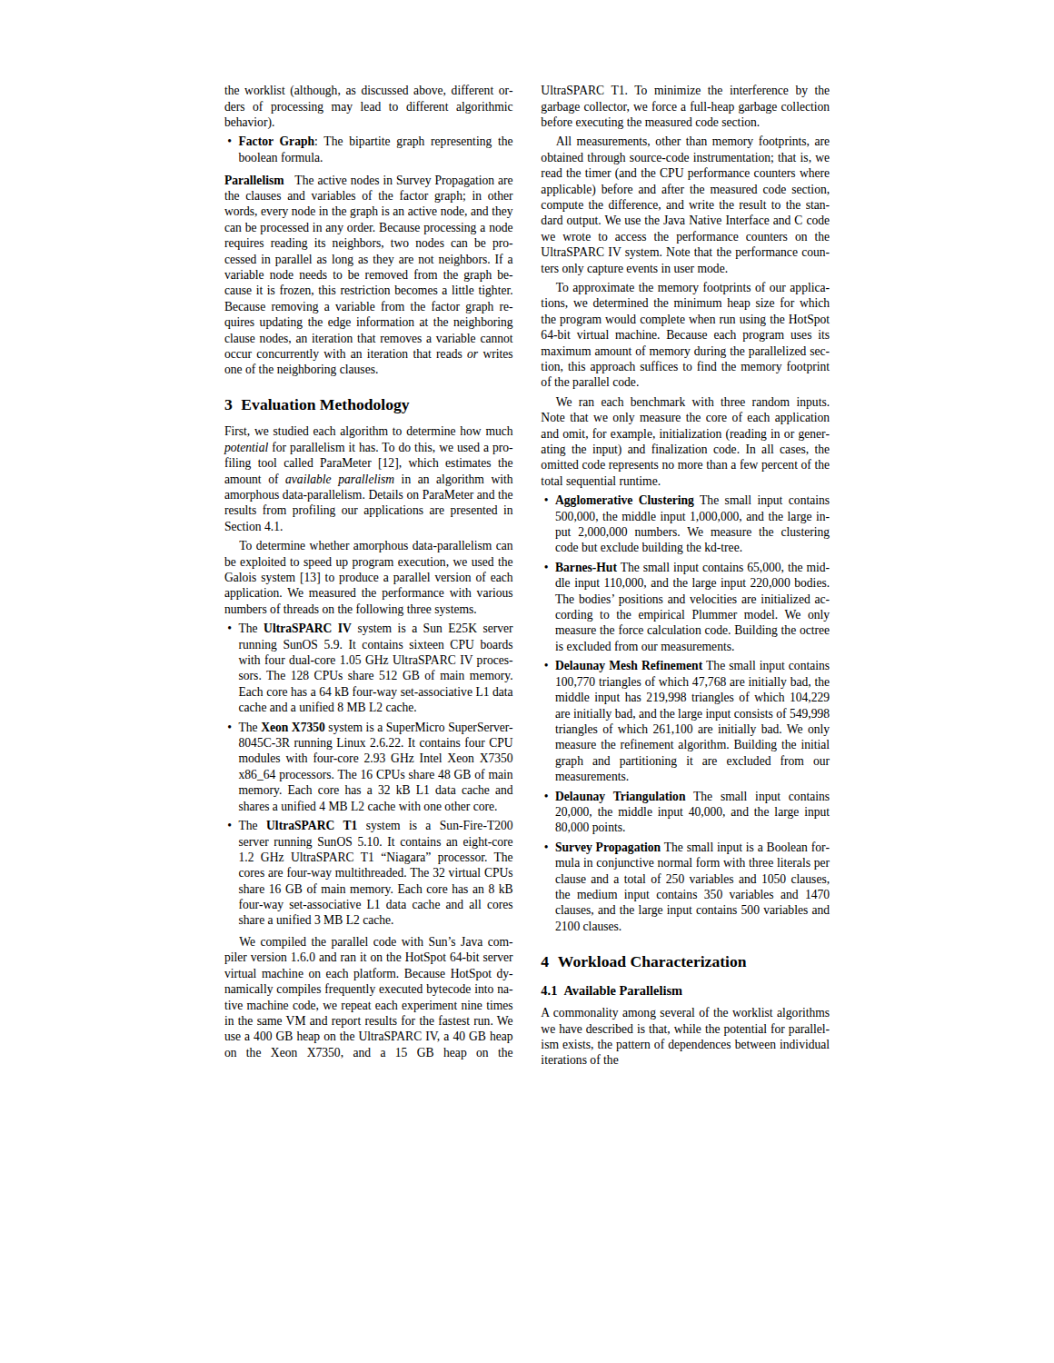the worklist (although, as discussed above, different orders of processing may lead to different algorithmic behavior).
Factor Graph: The bipartite graph representing the boolean formula.
Parallelism The active nodes in Survey Propagation are the clauses and variables of the factor graph; in other words, every node in the graph is an active node, and they can be processed in any order. Because processing a node requires reading its neighbors, two nodes can be processed in parallel as long as they are not neighbors. If a variable node needs to be removed from the graph because it is frozen, this restriction becomes a little tighter. Because removing a variable from the factor graph requires updating the edge information at the neighboring clause nodes, an iteration that removes a variable cannot occur concurrently with an iteration that reads or writes one of the neighboring clauses.
3 Evaluation Methodology
First, we studied each algorithm to determine how much potential for parallelism it has. To do this, we used a profiling tool called ParaMeter [12], which estimates the amount of available parallelism in an algorithm with amorphous data-parallelism. Details on ParaMeter and the results from profiling our applications are presented in Section 4.1.
To determine whether amorphous data-parallelism can be exploited to speed up program execution, we used the Galois system [13] to produce a parallel version of each application. We measured the performance with various numbers of threads on the following three systems.
The UltraSPARC IV system is a Sun E25K server running SunOS 5.9. It contains sixteen CPU boards with four dual-core 1.05 GHz UltraSPARC IV processors. The 128 CPUs share 512 GB of main memory. Each core has a 64 kB four-way set-associative L1 data cache and a unified 8 MB L2 cache.
The Xeon X7350 system is a SuperMicro SuperServer-8045C-3R running Linux 2.6.22. It contains four CPU modules with four-core 2.93 GHz Intel Xeon X7350 x86_64 processors. The 16 CPUs share 48 GB of main memory. Each core has a 32 kB L1 data cache and shares a unified 4 MB L2 cache with one other core.
The UltraSPARC T1 system is a Sun-Fire-T200 server running SunOS 5.10. It contains an eight-core 1.2 GHz UltraSPARC T1 “Niagara” processor. The cores are four-way multithreaded. The 32 virtual CPUs share 16 GB of main memory. Each core has an 8 kB four-way set-associative L1 data cache and all cores share a unified 3 MB L2 cache.
We compiled the parallel code with Sun’s Java compiler version 1.6.0 and ran it on the HotSpot 64-bit server virtual machine on each platform. Because HotSpot dynamically compiles frequently executed bytecode into native machine code, we repeat each experiment nine times in the same VM and report results for the fastest run. We use a 400 GB heap on the UltraSPARC IV, a 40 GB heap on the Xeon X7350, and a 15 GB heap on the UltraSPARC T1. To minimize the interference by the garbage collector, we force a full-heap garbage collection before executing the measured code section.
All measurements, other than memory footprints, are obtained through source-code instrumentation; that is, we read the timer (and the CPU performance counters where applicable) before and after the measured code section, compute the difference, and write the result to the standard output. We use the Java Native Interface and C code we wrote to access the performance counters on the UltraSPARC IV system. Note that the performance counters only capture events in user mode.
To approximate the memory footprints of our applications, we determined the minimum heap size for which the program would complete when run using the HotSpot 64-bit virtual machine. Because each program uses its maximum amount of memory during the parallelized section, this approach suffices to find the memory footprint of the parallel code.
We ran each benchmark with three random inputs. Note that we only measure the core of each application and omit, for example, initialization (reading in or generating the input) and finalization code. In all cases, the omitted code represents no more than a few percent of the total sequential runtime.
Agglomerative Clustering The small input contains 500,000, the middle input 1,000,000, and the large input 2,000,000 numbers. We measure the clustering code but exclude building the kd-tree.
Barnes-Hut The small input contains 65,000, the middle input 110,000, and the large input 220,000 bodies. The bodies’ positions and velocities are initialized according to the empirical Plummer model. We only measure the force calculation code. Building the octree is excluded from our measurements.
Delaunay Mesh Refinement The small input contains 100,770 triangles of which 47,768 are initially bad, the middle input has 219,998 triangles of which 104,229 are initially bad, and the large input consists of 549,998 triangles of which 261,100 are initially bad. We only measure the refinement algorithm. Building the initial graph and partitioning it are excluded from our measurements.
Delaunay Triangulation The small input contains 20,000, the middle input 40,000, and the large input 80,000 points.
Survey Propagation The small input is a Boolean formula in conjunctive normal form with three literals per clause and a total of 250 variables and 1050 clauses, the medium input contains 350 variables and 1470 clauses, and the large input contains 500 variables and 2100 clauses.
4 Workload Characterization
4.1 Available Parallelism
A commonality among several of the worklist algorithms we have described is that, while the potential for parallelism exists, the pattern of dependences between individual iterations of the